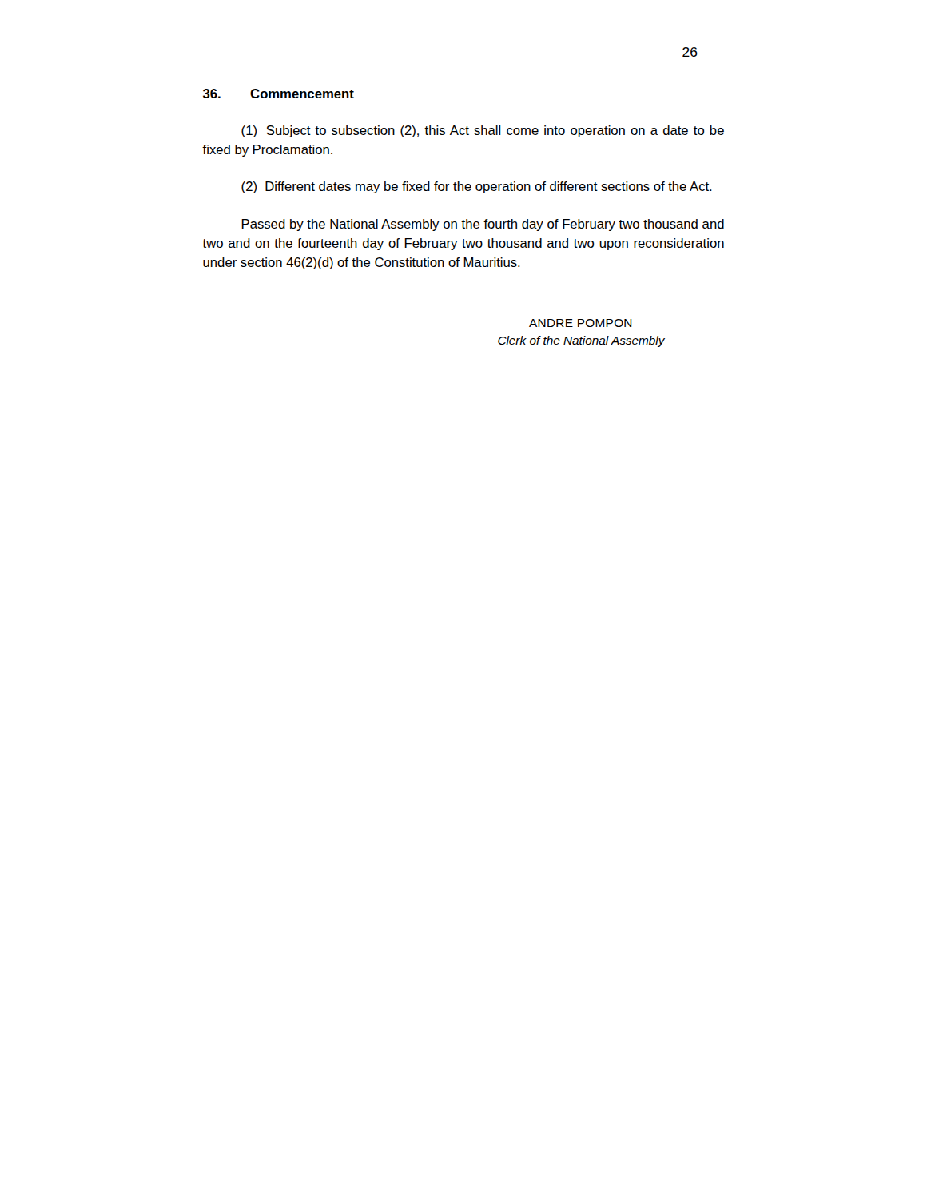26
36. Commencement
(1) Subject to subsection (2), this Act shall come into operation on a date to be fixed by Proclamation.
(2) Different dates may be fixed for the operation of different sections of the Act.
Passed by the National Assembly on the fourth day of February two thousand and two and on the fourteenth day of February two thousand and two upon reconsideration under section 46(2)(d) of the Constitution of Mauritius.
ANDRE POMPON
Clerk of the National Assembly